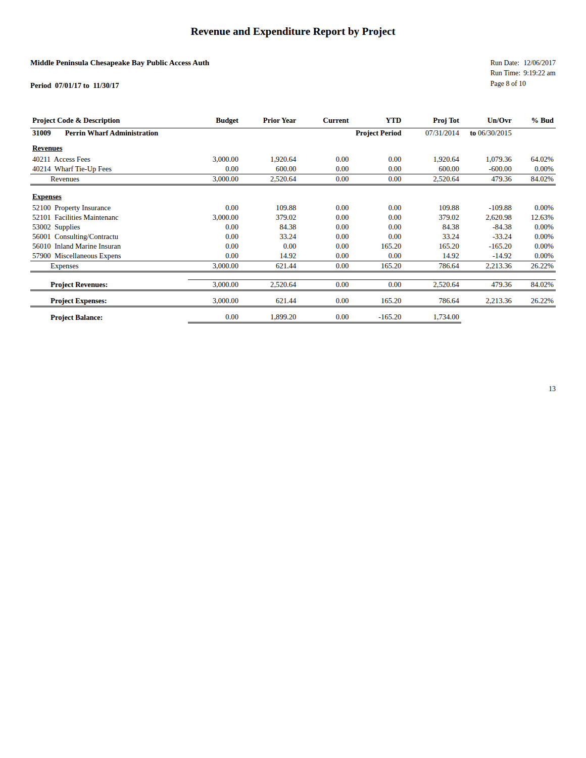Revenue and Expenditure Report by Project
Middle Peninsula Chesapeake Bay Public Access Auth
Period 07/01/17 to 11/30/17
| Run Date: | 12/06/2017 |
| Run Time: | 9:19:22 am |
| Page 8 of 10 |
| Project Code & Description | Budget | Prior Year | Current | YTD | Proj Tot | Un/Ovr | % Bud |
| --- | --- | --- | --- | --- | --- | --- | --- |
| 31009 Perrin Wharf Administration | | | | Project Period | 07/31/2014 | to 06/30/2015 | |
| Revenues | |
| 40211 Access Fees | 3,000.00 | 1,920.64 | 0.00 | 0.00 | 1,920.64 | 1,079.36 | 64.02% |
| 40214 Wharf Tie-Up Fees | 0.00 | 600.00 | 0.00 | 0.00 | 600.00 | -600.00 | 0.00% |
| Revenues | 3,000.00 | 2,520.64 | 0.00 | 0.00 | 2,520.64 | 479.36 | 84.02% |
| Expenses | |
| 52100 Property Insurance | 0.00 | 109.88 | 0.00 | 0.00 | 109.88 | -109.88 | 0.00% |
| 52101 Facilities Maintenanc | 3,000.00 | 379.02 | 0.00 | 0.00 | 379.02 | 2,620.98 | 12.63% |
| 53002 Supplies | 0.00 | 84.38 | 0.00 | 0.00 | 84.38 | -84.38 | 0.00% |
| 56001 Consulting/Contractu | 0.00 | 33.24 | 0.00 | 0.00 | 33.24 | -33.24 | 0.00% |
| 56010 Inland Marine Insuran | 0.00 | 0.00 | 0.00 | 165.20 | 165.20 | -165.20 | 0.00% |
| 57900 Miscellaneous Expens | 0.00 | 14.92 | 0.00 | 0.00 | 14.92 | -14.92 | 0.00% |
| Expenses | 3,000.00 | 621.44 | 0.00 | 165.20 | 786.64 | 2,213.36 | 26.22% |
| Project Revenues: | 3,000.00 | 2,520.64 | 0.00 | 0.00 | 2,520.64 | 479.36 | 84.02% |
| Project Expenses: | 3,000.00 | 621.44 | 0.00 | 165.20 | 786.64 | 2,213.36 | 26.22% |
| Project Balance: | 0.00 | 1,899.20 | 0.00 | -165.20 | 1,734.00 | | |
13